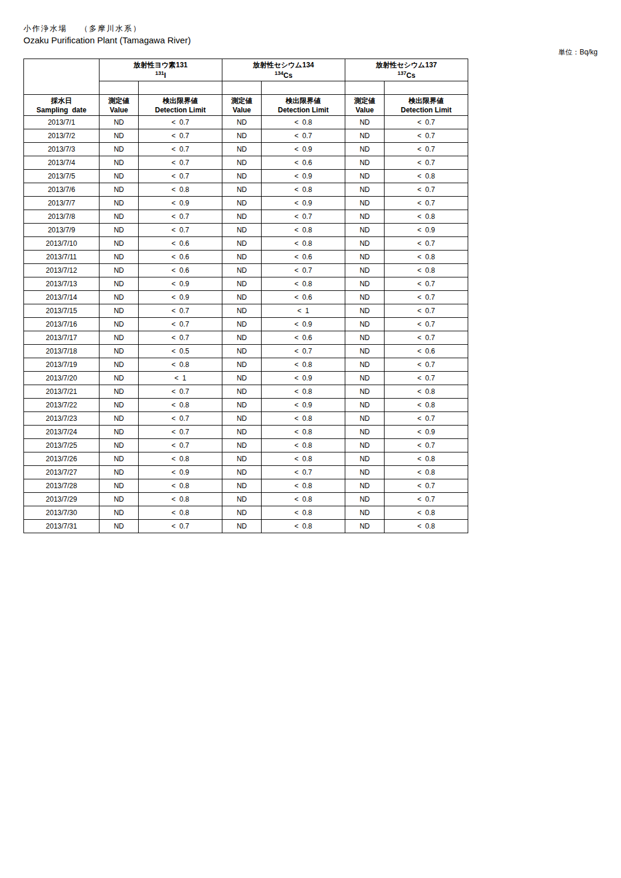小作浄水場 （多摩川水系）
Ozaku Purification Plant (Tamagawa River)
単位：Bq/kg
| | 放射性ヨウ素131 131 I | 放射性セシウム134 134 Cs | 放射性セシウム137 137 Cs |
| --- | --- | --- | --- |
| 採水日 Sampling date | 測定値 Value | 検出限界値 Detection Limit | 測定値 Value | 検出限界値 Detection Limit | 測定値 Value | 検出限界値 Detection Limit |
| 2013/7/1 | ND | < 0.7 | ND | < 0.8 | ND | < 0.7 |
| 2013/7/2 | ND | < 0.7 | ND | < 0.7 | ND | < 0.7 |
| 2013/7/3 | ND | < 0.7 | ND | < 0.9 | ND | < 0.7 |
| 2013/7/4 | ND | < 0.7 | ND | < 0.6 | ND | < 0.7 |
| 2013/7/5 | ND | < 0.7 | ND | < 0.9 | ND | < 0.8 |
| 2013/7/6 | ND | < 0.8 | ND | < 0.8 | ND | < 0.7 |
| 2013/7/7 | ND | < 0.9 | ND | < 0.9 | ND | < 0.7 |
| 2013/7/8 | ND | < 0.7 | ND | < 0.7 | ND | < 0.8 |
| 2013/7/9 | ND | < 0.7 | ND | < 0.8 | ND | < 0.9 |
| 2013/7/10 | ND | < 0.6 | ND | < 0.8 | ND | < 0.7 |
| 2013/7/11 | ND | < 0.6 | ND | < 0.6 | ND | < 0.8 |
| 2013/7/12 | ND | < 0.6 | ND | < 0.7 | ND | < 0.8 |
| 2013/7/13 | ND | < 0.9 | ND | < 0.8 | ND | < 0.7 |
| 2013/7/14 | ND | < 0.9 | ND | < 0.6 | ND | < 0.7 |
| 2013/7/15 | ND | < 0.7 | ND | < 1 | ND | < 0.7 |
| 2013/7/16 | ND | < 0.7 | ND | < 0.9 | ND | < 0.7 |
| 2013/7/17 | ND | < 0.7 | ND | < 0.6 | ND | < 0.7 |
| 2013/7/18 | ND | < 0.5 | ND | < 0.7 | ND | < 0.6 |
| 2013/7/19 | ND | < 0.8 | ND | < 0.8 | ND | < 0.7 |
| 2013/7/20 | ND | < 1 | ND | < 0.9 | ND | < 0.7 |
| 2013/7/21 | ND | < 0.7 | ND | < 0.8 | ND | < 0.8 |
| 2013/7/22 | ND | < 0.8 | ND | < 0.9 | ND | < 0.8 |
| 2013/7/23 | ND | < 0.7 | ND | < 0.8 | ND | < 0.7 |
| 2013/7/24 | ND | < 0.7 | ND | < 0.8 | ND | < 0.9 |
| 2013/7/25 | ND | < 0.7 | ND | < 0.8 | ND | < 0.7 |
| 2013/7/26 | ND | < 0.8 | ND | < 0.8 | ND | < 0.8 |
| 2013/7/27 | ND | < 0.9 | ND | < 0.7 | ND | < 0.8 |
| 2013/7/28 | ND | < 0.8 | ND | < 0.8 | ND | < 0.7 |
| 2013/7/29 | ND | < 0.8 | ND | < 0.8 | ND | < 0.7 |
| 2013/7/30 | ND | < 0.8 | ND | < 0.8 | ND | < 0.8 |
| 2013/7/31 | ND | < 0.7 | ND | < 0.8 | ND | < 0.8 |